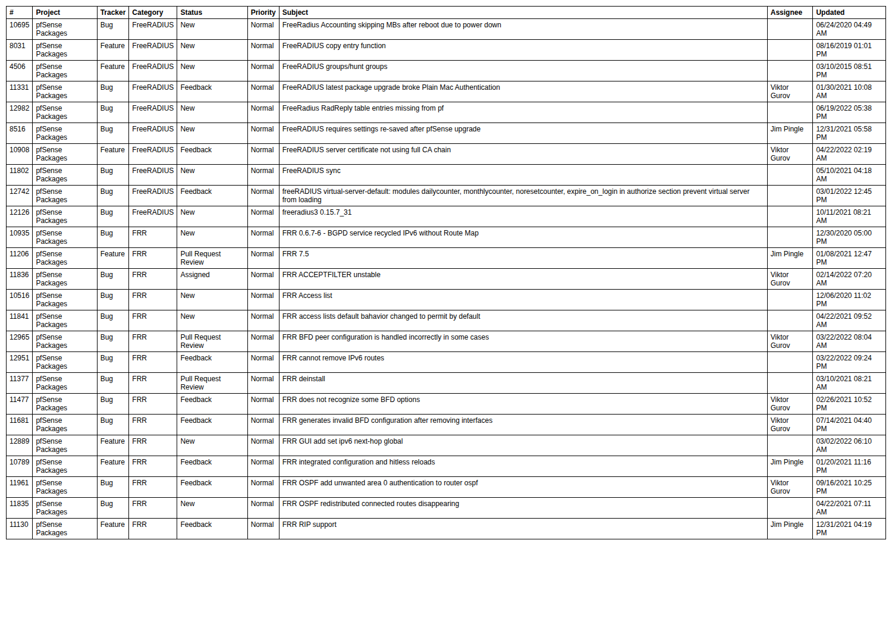| # | Project | Tracker | Category | Status | Priority | Subject | Assignee | Updated |
| --- | --- | --- | --- | --- | --- | --- | --- | --- |
| 10695 | pfSense Packages | Bug | FreeRADIUS | New | Normal | FreeRadius Accounting skipping MBs after reboot due to power down | | 06/24/2020 04:49 AM |
| 8031 | pfSense Packages | Feature | FreeRADIUS | New | Normal | FreeRADIUS copy entry function | | 08/16/2019 01:01 PM |
| 4506 | pfSense Packages | Feature | FreeRADIUS | New | Normal | FreeRADIUS groups/hunt groups | | 03/10/2015 08:51 PM |
| 11331 | pfSense Packages | Bug | FreeRADIUS | Feedback | Normal | FreeRADIUS latest package upgrade broke Plain Mac Authentication | Viktor Gurov | 01/30/2021 10:08 AM |
| 12982 | pfSense Packages | Bug | FreeRADIUS | New | Normal | FreeRadius RadReply table entries missing from pf | | 06/19/2022 05:38 PM |
| 8516 | pfSense Packages | Bug | FreeRADIUS | New | Normal | FreeRADIUS requires settings re-saved after pfSense upgrade | Jim Pingle | 12/31/2021 05:58 PM |
| 10908 | pfSense Packages | Feature | FreeRADIUS | Feedback | Normal | FreeRADIUS server certificate not using full CA chain | Viktor Gurov | 04/22/2022 02:19 AM |
| 11802 | pfSense Packages | Bug | FreeRADIUS | New | Normal | FreeRADIUS sync | | 05/10/2021 04:18 AM |
| 12742 | pfSense Packages | Bug | FreeRADIUS | Feedback | Normal | freeRADIUS virtual-server-default: modules dailycounter, monthlycounter, noresetcounter, expire_on_login in authorize section prevent virtual server from loading | | 03/01/2022 12:45 PM |
| 12126 | pfSense Packages | Bug | FreeRADIUS | New | Normal | freeradius3 0.15.7_31 | | 10/11/2021 08:21 AM |
| 10935 | pfSense Packages | Bug | FRR | New | Normal | FRR 0.6.7-6 - BGPD service recycled IPv6 without Route Map | | 12/30/2020 05:00 PM |
| 11206 | pfSense Packages | Feature | FRR | Pull Request Review | Normal | FRR 7.5 | Jim Pingle | 01/08/2021 12:47 PM |
| 11836 | pfSense Packages | Bug | FRR | Assigned | Normal | FRR ACCEPTFILTER unstable | Viktor Gurov | 02/14/2022 07:20 AM |
| 10516 | pfSense Packages | Bug | FRR | New | Normal | FRR Access list | | 12/06/2020 11:02 PM |
| 11841 | pfSense Packages | Bug | FRR | New | Normal | FRR access lists default bahavior changed to permit by default | | 04/22/2021 09:52 AM |
| 12965 | pfSense Packages | Bug | FRR | Pull Request Review | Normal | FRR BFD peer configuration is handled incorrectly in some cases | Viktor Gurov | 03/22/2022 08:04 AM |
| 12951 | pfSense Packages | Bug | FRR | Feedback | Normal | FRR cannot remove IPv6 routes | | 03/22/2022 09:24 PM |
| 11377 | pfSense Packages | Bug | FRR | Pull Request Review | Normal | FRR deinstall | | 03/10/2021 08:21 AM |
| 11477 | pfSense Packages | Bug | FRR | Feedback | Normal | FRR does not recognize some BFD options | Viktor Gurov | 02/26/2021 10:52 PM |
| 11681 | pfSense Packages | Bug | FRR | Feedback | Normal | FRR generates invalid BFD configuration after removing interfaces | Viktor Gurov | 07/14/2021 04:40 PM |
| 12889 | pfSense Packages | Feature | FRR | New | Normal | FRR GUI add set ipv6 next-hop global | | 03/02/2022 06:10 AM |
| 10789 | pfSense Packages | Feature | FRR | Feedback | Normal | FRR integrated configuration and hitless reloads | Jim Pingle | 01/20/2021 11:16 PM |
| 11961 | pfSense Packages | Bug | FRR | Feedback | Normal | FRR OSPF add unwanted area 0 authentication to router ospf | Viktor Gurov | 09/16/2021 10:25 PM |
| 11835 | pfSense Packages | Bug | FRR | New | Normal | FRR OSPF redistributed connected routes disappearing | | 04/22/2021 07:11 AM |
| 11130 | pfSense Packages | Feature | FRR | Feedback | Normal | FRR RIP support | Jim Pingle | 12/31/2021 04:19 PM |